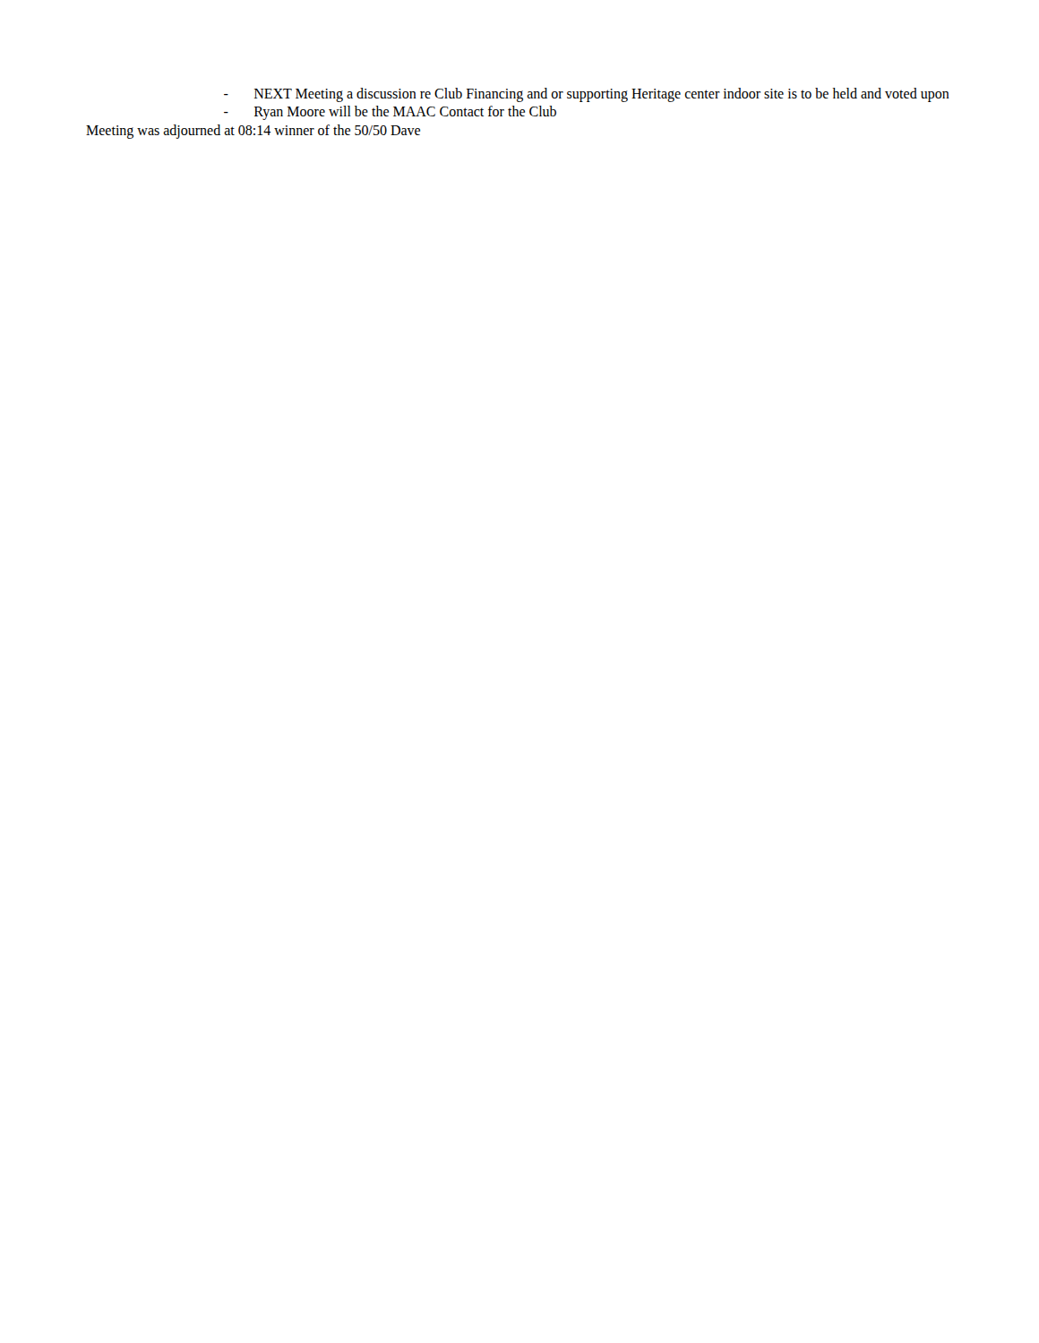NEXT Meeting a discussion re Club Financing and or supporting Heritage center indoor site is to be held and voted upon
Ryan Moore will be the MAAC Contact for the Club
Meeting was adjourned at 08:14 winner of the 50/50 Dave